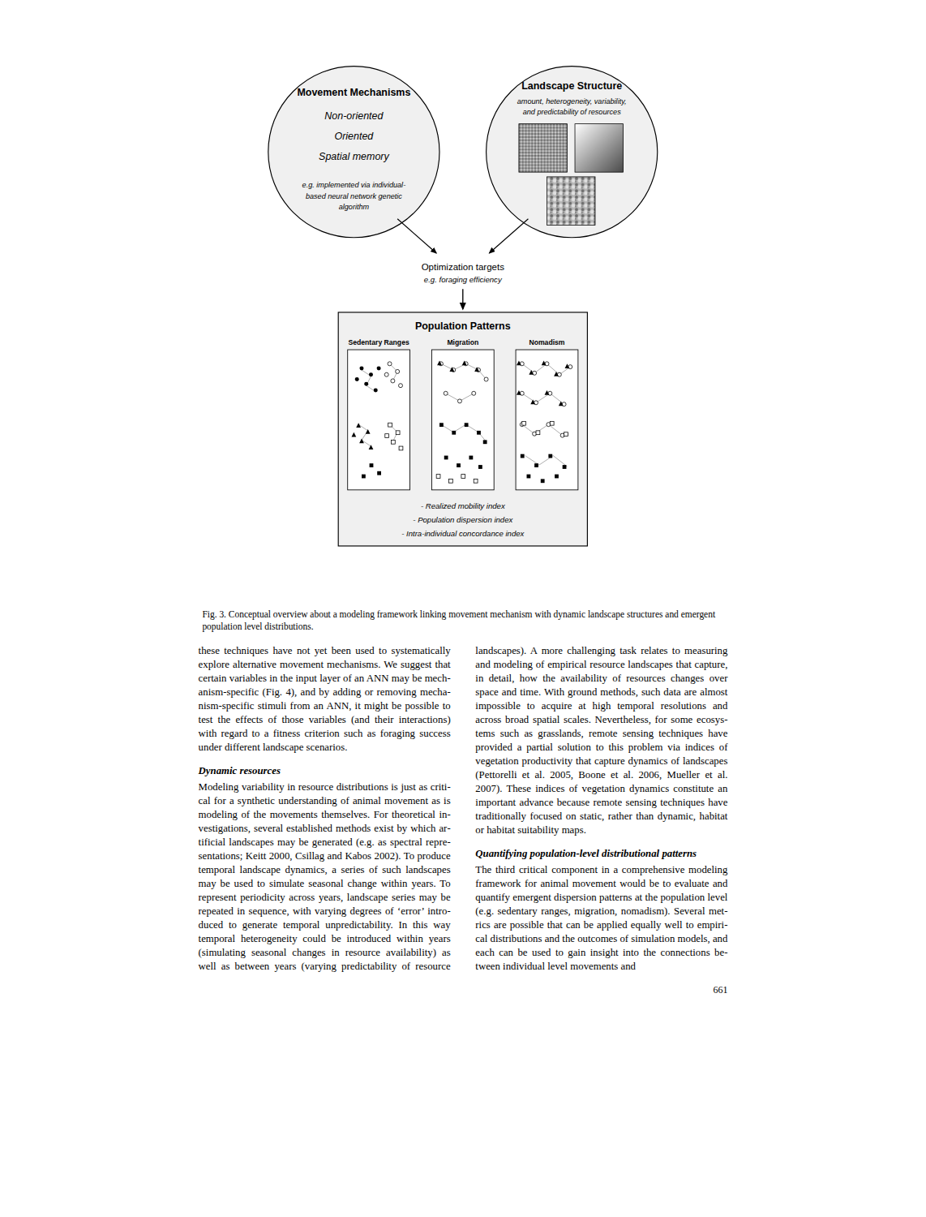Conceptual diagram of a modeling framework Two circles at the top, labeled Movement Mechanisms and Landscape Structure, with arrows converging on Optimization targets, which leads down to a box labeled Population Patterns containing three panels: Sedentary Ranges, Migration, and Nomadism, and a list of three indices. Movement Mechanisms Non-oriented Oriented Spatial memory e.g. implemented via individual- based neural network genetic algorithm Landscape Structure amount, heterogeneity, variability, and predictability of resources Optimization targets e.g. foraging efficiency Population Patterns Sedentary Ranges Migration Nomadism - Realized mobility index - Population dispersion index - Intra-individual concordance index
Fig. 3. Conceptual overview about a modeling framework linking movement mechanism with dynamic landscape structures and emergent population level distributions.
these techniques have not yet been used to systematically explore alternative movement mechanisms. We suggest that certain variables in the input layer of an ANN may be mechanism-specific (Fig. 4), and by adding or removing mechanism-specific stimuli from an ANN, it might be possible to test the effects of those variables (and their interactions) with regard to a fitness criterion such as foraging success under different landscape scenarios.
Dynamic resources
Modeling variability in resource distributions is just as critical for a synthetic understanding of animal movement as is modeling of the movements themselves. For theoretical investigations, several established methods exist by which artificial landscapes may be generated (e.g. as spectral representations; Keitt 2000, Csillag and Kabos 2002). To produce temporal landscape dynamics, a series of such landscapes may be used to simulate seasonal change within years. To represent periodicity across years, landscape series may be repeated in sequence, with varying degrees of ‘error’ introduced to generate temporal unpredictability. In this way temporal heterogeneity could be introduced within years (simulating seasonal changes in resource availability) as well as between years (varying predictability of resource landscapes). A more challenging task relates to measuring and modeling of empirical resource landscapes that capture, in detail, how the availability of resources changes over space and time. With ground methods, such data are almost impossible to acquire at high temporal resolutions and across broad spatial scales. Nevertheless, for some ecosystems such as grasslands, remote sensing techniques have provided a partial solution to this problem via indices of vegetation productivity that capture dynamics of landscapes (Pettorelli et al. 2005, Boone et al. 2006, Mueller et al. 2007). These indices of vegetation dynamics constitute an important advance because remote sensing techniques have traditionally focused on static, rather than dynamic, habitat or habitat suitability maps.
Quantifying population-level distributional patterns
The third critical component in a comprehensive modeling framework for animal movement would be to evaluate and quantify emergent dispersion patterns at the population level (e.g. sedentary ranges, migration, nomadism). Several metrics are possible that can be applied equally well to empirical distributions and the outcomes of simulation models, and each can be used to gain insight into the connections between individual level movements and
661